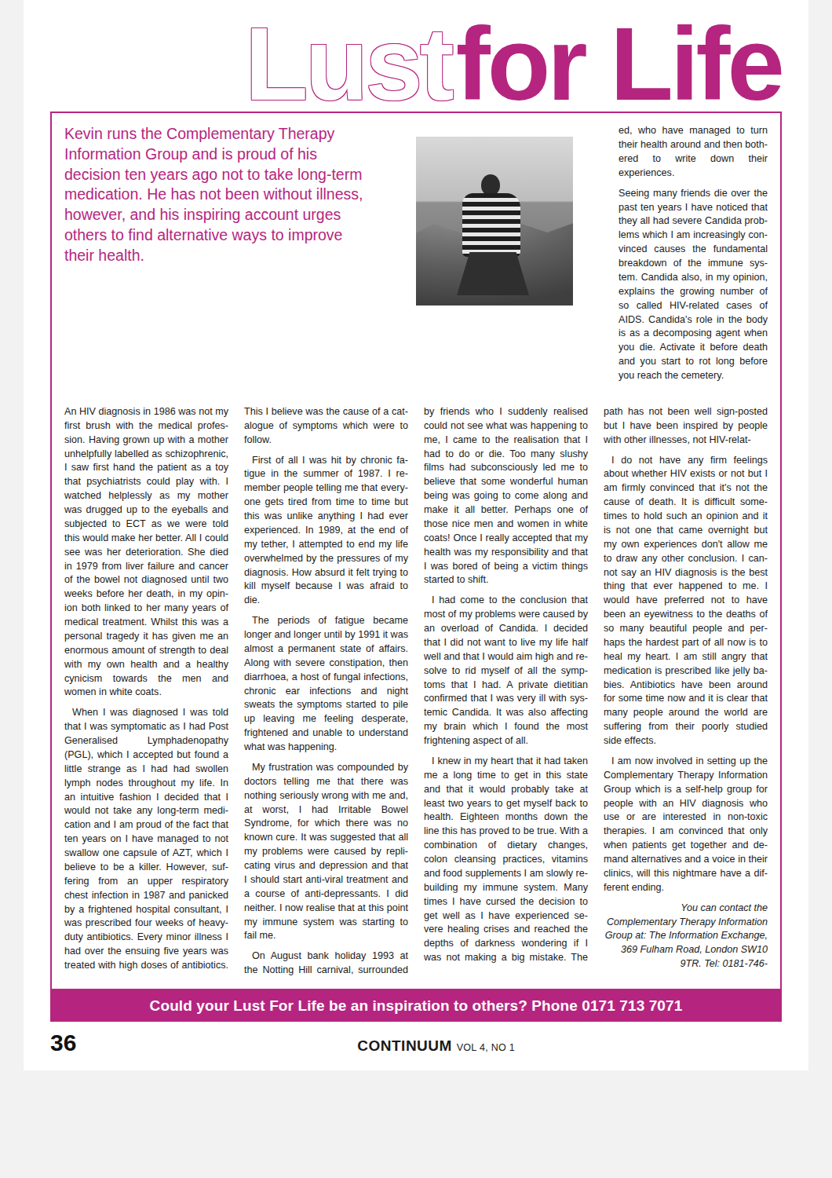Lustfor Life
Kevin runs the Complementary Therapy Information Group and is proud of his decision ten years ago not to take long-term medication. He has not been without illness, however, and his inspiring account urges others to find alternative ways to improve their health.
ed, who have managed to turn their health around and then bothered to write down their experiences.
Seeing many friends die over the past ten years I have noticed that they all had severe Candida problems which I am increasingly convinced causes the fundamental breakdown of the immune system. Candida also, in my opinion, explains the growing number of so called HIV-related cases of AIDS. Candida's role in the body is as a decomposing agent when you die. Activate it before death and you start to rot long before you reach the cemetery.
An HIV diagnosis in 1986 was not my first brush with the medical profession. Having grown up with a mother unhelpfully labelled as schizophrenic, I saw first hand the patient as a toy that psychiatrists could play with. I watched helplessly as my mother was drugged up to the eyeballs and subjected to ECT as we were told this would make her better. All I could see was her deterioration. She died in 1979 from liver failure and cancer of the bowel not diagnosed until two weeks before her death, in my opinion both linked to her many years of medical treatment. Whilst this was a personal tragedy it has given me an enormous amount of strength to deal with my own health and a healthy cynicism towards the men and women in white coats.
When I was diagnosed I was told that I was symptomatic as I had Post Generalised Lymphadenopathy (PGL), which I accepted but found a little strange as I had had swollen lymph nodes throughout my life. In an intuitive fashion I decided that I would not take any long-term medication and I am proud of the fact that ten years on I have managed to not swallow one capsule of AZT, which I believe to be a killer. However, suffering from an upper respiratory chest infection in 1987 and panicked by a frightened hospital consultant, I was prescribed four weeks of heavy-duty antibiotics. Every minor illness I had over the ensuing five years was treated with high doses of antibiotics. This I believe was the cause of a catalogue of symptoms which were to follow.
First of all I was hit by chronic fatigue in the summer of 1987. I remember people telling me that everyone gets tired from time to time but this was unlike anything I had ever experienced. In 1989, at the end of my tether, I attempted to end my life overwhelmed by the pressures of my diagnosis. How absurd it felt trying to kill myself because I was afraid to die.
The periods of fatigue became longer and longer until by 1991 it was almost a permanent state of affairs. Along with severe constipation, then diarrhoea, a host of fungal infections, chronic ear infections and night sweats the symptoms started to pile up leaving me feeling desperate, frightened and unable to understand what was happening.
My frustration was compounded by doctors telling me that there was nothing seriously wrong with me and, at worst, I had Irritable Bowel Syndrome, for which there was no known cure. It was suggested that all my problems were caused by replicating virus and depression and that I should start anti-viral treatment and a course of anti-depressants. I did neither. I now realise that at this point my immune system was starting to fail me.
On August bank holiday 1993 at the Notting Hill carnival, surrounded by friends who I suddenly realised could not see what was happening to me, I came to the realisation that I had to do or die. Too many slushy films had subconsciously led me to believe that some wonderful human being was going to come along and make it all better. Perhaps one of those nice men and women in white coats! Once I really accepted that my health was my responsibility and that I was bored of being a victim things started to shift.
I had come to the conclusion that most of my problems were caused by an overload of Candida. I decided that I did not want to live my life half well and that I would aim high and resolve to rid myself of all the symptoms that I had. A private dietitian confirmed that I was very ill with systemic Candida. It was also affecting my brain which I found the most frightening aspect of all.
I knew in my heart that it had taken me a long time to get in this state and that it would probably take at least two years to get myself back to health. Eighteen months down the line this has proved to be true. With a combination of dietary changes, colon cleansing practices, vitamins and food supplements I am slowly rebuilding my immune system. Many times I have cursed the decision to get well as I have experienced severe healing crises and reached the depths of darkness wondering if I was not making a big mistake. The path has not been well sign-posted but I have been inspired by people with other illnesses, not HIV-relat-
I do not have any firm feelings about whether HIV exists or not but I am firmly convinced that it's not the cause of death. It is difficult sometimes to hold such an opinion and it is not one that came overnight but my own experiences don't allow me to draw any other conclusion. I cannot say an HIV diagnosis is the best thing that ever happened to me. I would have preferred not to have been an eyewitness to the deaths of so many beautiful people and perhaps the hardest part of all now is to heal my heart. I am still angry that medication is prescribed like jelly babies. Antibiotics have been around for some time now and it is clear that many people around the world are suffering from their poorly studied side effects.
I am now involved in setting up the Complementary Therapy Information Group which is a self-help group for people with an HIV diagnosis who use or are interested in non-toxic therapies. I am convinced that only when patients get together and demand alternatives and a voice in their clinics, will this nightmare have a different ending.
You can contact the Complementary Therapy Information Group at: The Information Exchange, 369 Fulham Road, London SW10 9TR. Tel: 0181-746-
Could your Lust For Life be an inspiration to others? Phone 0171 713 7071
36
CONTINUUM VOL 4, NO 1